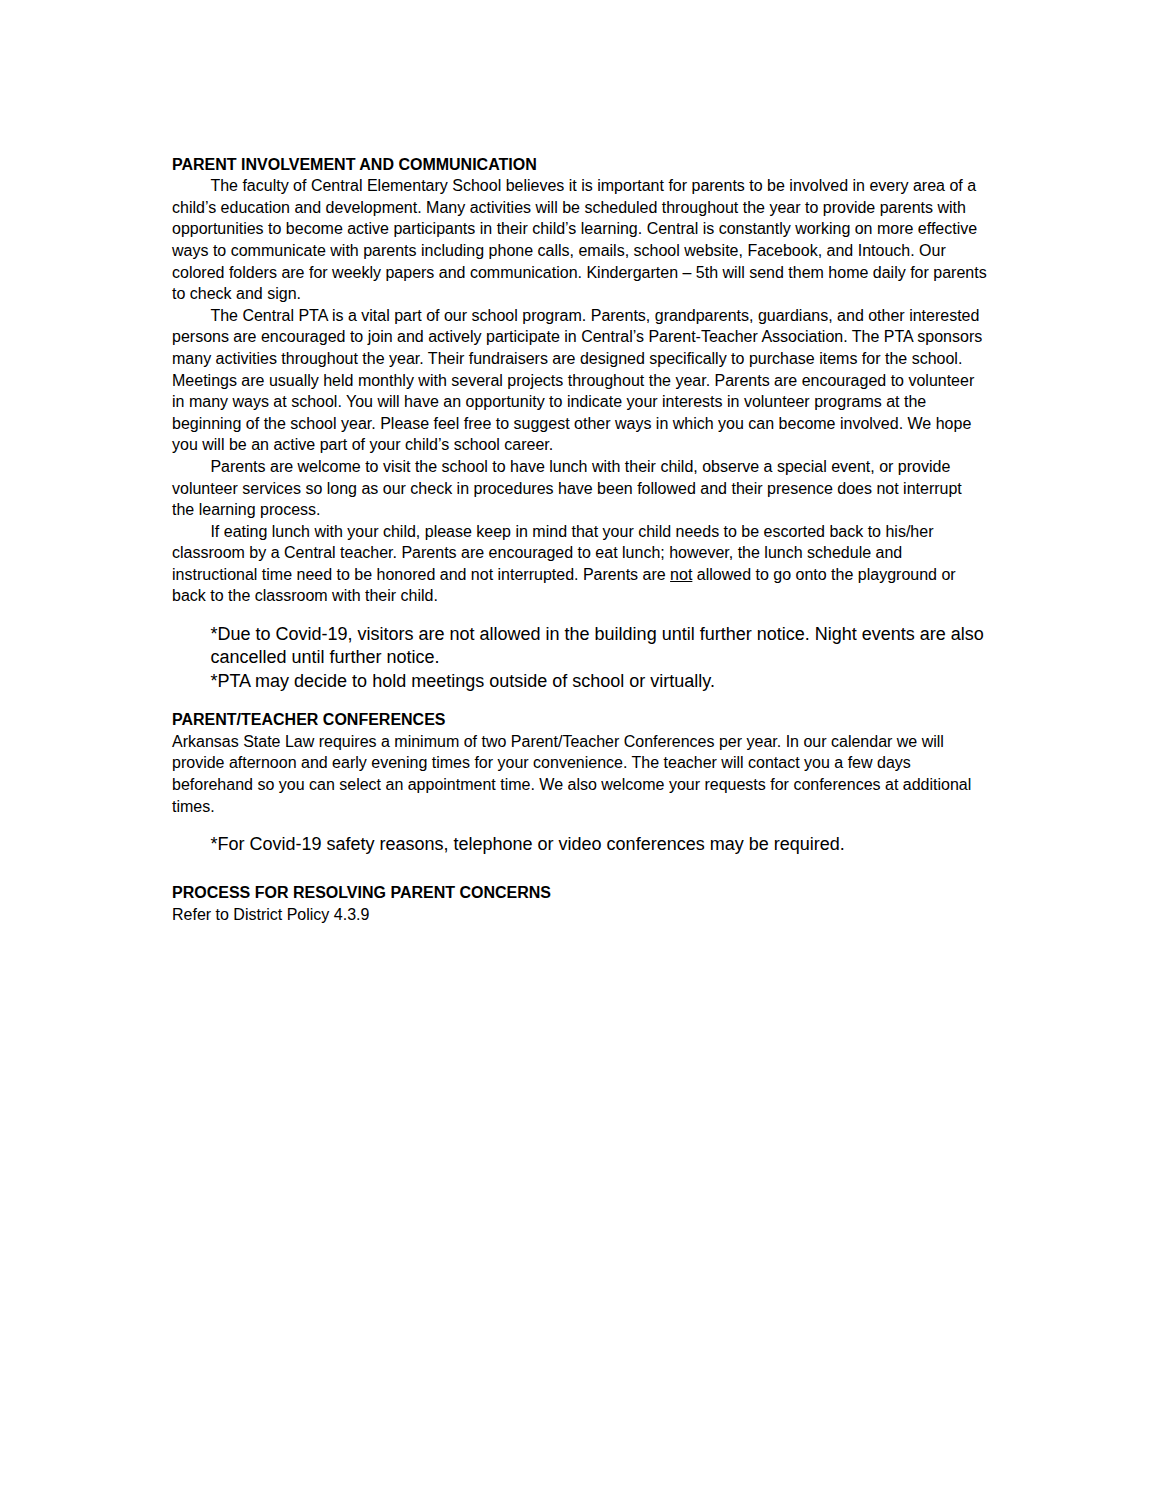Parent Involvement and Communication
The faculty of Central Elementary School believes it is important for parents to be involved in every area of a child’s education and development. Many activities will be scheduled throughout the year to provide parents with opportunities to become active participants in their child’s learning. Central is constantly working on more effective ways to communicate with parents including phone calls, emails, school website, Facebook, and Intouch. Our colored folders are for weekly papers and communication. Kindergarten – 5th will send them home daily for parents to check and sign.
The Central PTA is a vital part of our school program. Parents, grandparents, guardians, and other interested persons are encouraged to join and actively participate in Central’s Parent-Teacher Association. The PTA sponsors many activities throughout the year. Their fundraisers are designed specifically to purchase items for the school. Meetings are usually held monthly with several projects throughout the year. Parents are encouraged to volunteer in many ways at school. You will have an opportunity to indicate your interests in volunteer programs at the beginning of the school year. Please feel free to suggest other ways in which you can become involved. We hope you will be an active part of your child’s school career.
Parents are welcome to visit the school to have lunch with their child, observe a special event, or provide volunteer services so long as our check in procedures have been followed and their presence does not interrupt the learning process.
If eating lunch with your child, please keep in mind that your child needs to be escorted back to his/her classroom by a Central teacher. Parents are encouraged to eat lunch; however, the lunch schedule and instructional time need to be honored and not interrupted. Parents are not allowed to go onto the playground or back to the classroom with their child.
*Due to Covid-19, visitors are not allowed in the building until further notice. Night events are also cancelled until further notice.
*PTA may decide to hold meetings outside of school or virtually.
Parent/Teacher Conferences
Arkansas State Law requires a minimum of two Parent/Teacher Conferences per year. In our calendar we will provide afternoon and early evening times for your convenience. The teacher will contact you a few days beforehand so you can select an appointment time. We also welcome your requests for conferences at additional times.
*For Covid-19 safety reasons, telephone or video conferences may be required.
Process for Resolving Parent Concerns
Refer to District Policy 4.3.9